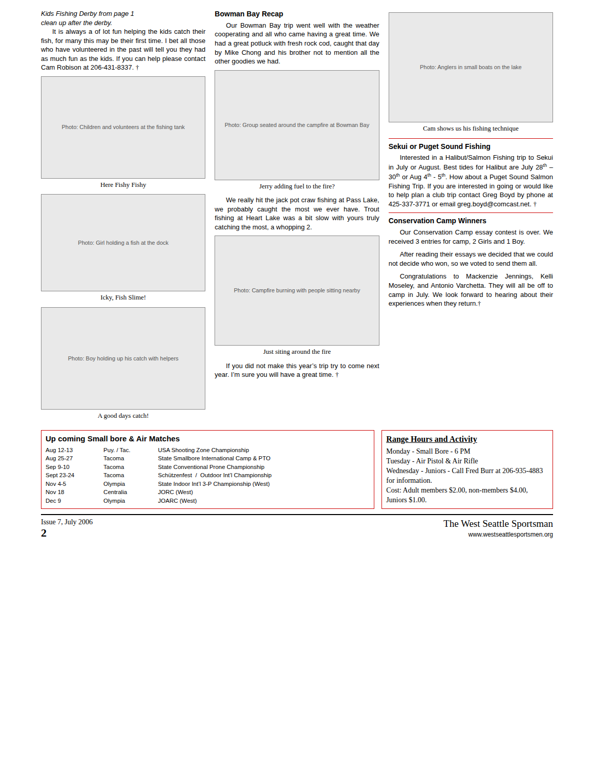Kids Fishing Derby from page 1
clean up after the derby.
It is always a of lot fun helping the kids catch their fish, for many this may be their first time. I bet all those who have volunteered in the past will tell you they had as much fun as the kids. If you can help please contact Cam Robison at 206-431-8337. †
Photo: Children and volunteers at the fishing tank
Here Fishy Fishy
Photo: Girl holding a fish at the dock
Icky, Fish Slime!
Photo: Boy holding up his catch with helpers
A good days catch!
Bowman Bay Recap
Our Bowman Bay trip went well with the weather cooperating and all who came having a great time. We had a great potluck with fresh rock cod, caught that day by Mike Chong and his brother not to mention all the other goodies we had.
Photo: Group seated around the campfire at Bowman Bay
Jerry adding fuel to the fire?
We really hit the jack pot craw fishing at Pass Lake, we probably caught the most we ever have. Trout fishing at Heart Lake was a bit slow with yours truly catching the most, a whopping 2.
Photo: Campfire burning with people sitting nearby
Just siting around the fire
If you did not make this year’s trip try to come next year. I’m sure you will have a great time. †
Photo: Anglers in small boats on the lake
Cam shows us his fishing technique
Sekui or Puget Sound Fishing
Interested in a Halibut/Salmon Fishing trip to Sekui in July or August. Best tides for Halibut are July 28th – 30th or Aug 4th - 5th. How about a Puget Sound Salmon Fishing Trip. If you are interested in going or would like to help plan a club trip contact Greg Boyd by phone at 425-337-3771 or email greg.boyd@comcast.net. †
Conservation Camp Winners
Our Conservation Camp essay contest is over. We received 3 entries for camp, 2 Girls and 1 Boy.
After reading their essays we decided that we could not decide who won, so we voted to send them all.
Congratulations to Mackenzie Jennings, Kelli Moseley, and Antonio Varchetta. They will all be off to camp in July. We look forward to hearing about their experiences when they return.†
Up coming Small bore & Air Matches
| Aug 12-13 | Puy. / Tac. | USA Shooting Zone Championship |
| Aug 25-27 | Tacoma | State Smallbore International Camp & PTO |
| Sep 9-10 | Tacoma | State Conventional Prone Championship |
| Sept 23-24 | Tacoma | Schützenfest / Outdoor Int’l Championship |
| Nov 4-5 | Olympia | State Indoor Int’l 3-P Championship (West) |
| Nov 18 | Centralia | JORC (West) |
| Dec 9 | Olympia | JOARC (West) |
Range Hours and Activity
Monday - Small Bore - 6 PM
Tuesday - Air Pistol & Air Rifle
Wednesday - Juniors - Call Fred Burr at 206-935-4883 for information.
Cost: Adult members $2.00, non-members $4.00, Juniors $1.00.
Issue 7, July 2006
2
The West Seattle Sportsman
www.westseattlesportsmen.org